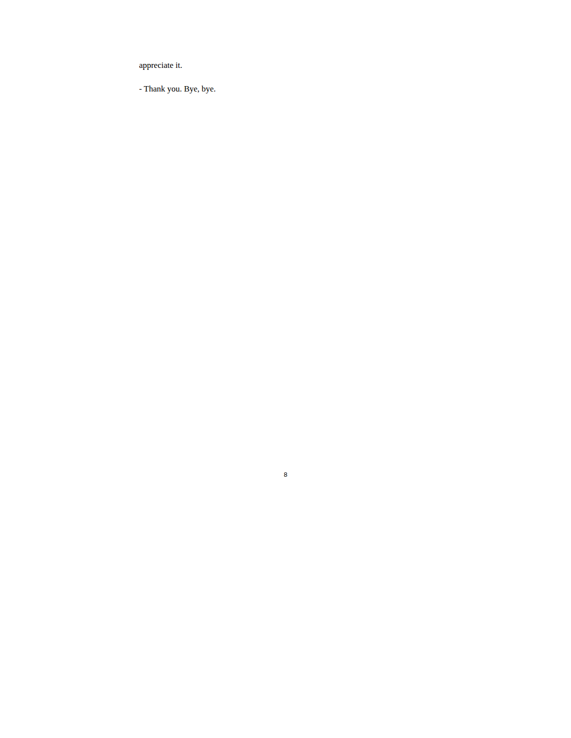appreciate it.
- Thank you. Bye, bye.
8